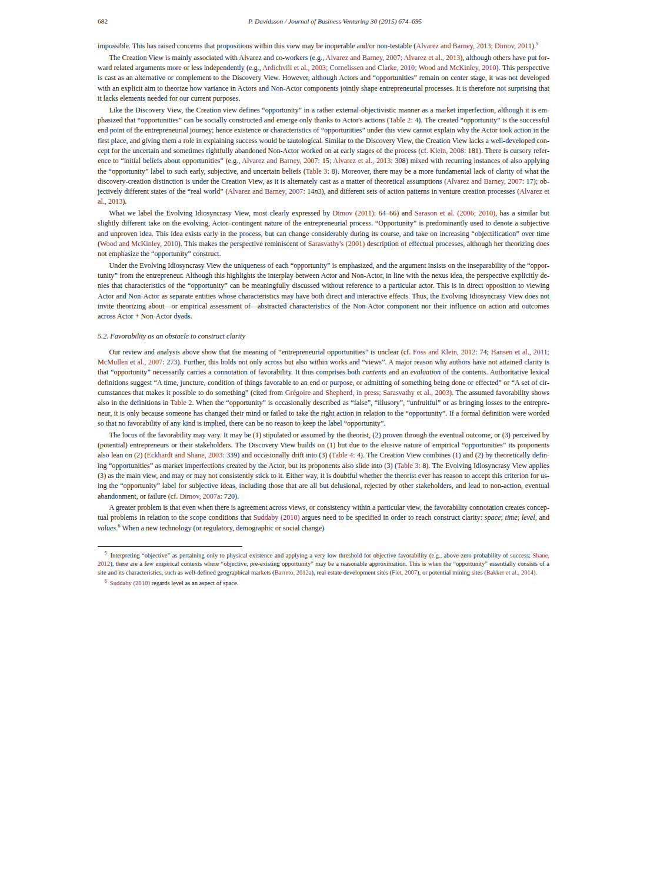682
P. Davidsson / Journal of Business Venturing 30 (2015) 674–695
impossible. This has raised concerns that propositions within this view may be inoperable and/or non-testable (Alvarez and Barney, 2013; Dimov, 2011).5
The Creation View is mainly associated with Alvarez and co-workers (e.g., Alvarez and Barney, 2007; Alvarez et al., 2013), although others have put forward related arguments more or less independently (e.g., Ardichvili et al., 2003; Cornelissen and Clarke, 2010; Wood and McKinley, 2010). This perspective is cast as an alternative or complement to the Discovery View. However, although Actors and “opportunities” remain on center stage, it was not developed with an explicit aim to theorize how variance in Actors and Non-Actor components jointly shape entrepreneurial processes. It is therefore not surprising that it lacks elements needed for our current purposes.
Like the Discovery View, the Creation view defines “opportunity” in a rather external-objectivistic manner as a market imperfection, although it is emphasized that “opportunities” can be socially constructed and emerge only thanks to Actor's actions (Table 2: 4). The created “opportunity” is the successful end point of the entrepreneurial journey; hence existence or characteristics of “opportunities” under this view cannot explain why the Actor took action in the first place, and giving them a role in explaining success would be tautological. Similar to the Discovery View, the Creation View lacks a well-developed concept for the uncertain and sometimes rightfully abandoned Non-Actor worked on at early stages of the process (cf. Klein, 2008: 181). There is cursory reference to “initial beliefs about opportunities” (e.g., Alvarez and Barney, 2007: 15; Alvarez et al., 2013: 308) mixed with recurring instances of also applying the “opportunity” label to such early, subjective, and uncertain beliefs (Table 3: 8). Moreover, there may be a more fundamental lack of clarity of what the discovery-creation distinction is under the Creation View, as it is alternately cast as a matter of theoretical assumptions (Alvarez and Barney, 2007: 17); objectively different states of the “real world” (Alvarez and Barney, 2007: 14n3), and different sets of action patterns in venture creation processes (Alvarez et al., 2013).
What we label the Evolving Idiosyncrasy View, most clearly expressed by Dimov (2011): 64–66) and Sarason et al. (2006; 2010), has a similar but slightly different take on the evolving, Actor–contingent nature of the entrepreneurial process. “Opportunity” is predominantly used to denote a subjective and unproven idea. This idea exists early in the process, but can change considerably during its course, and take on increasing “objectification” over time (Wood and McKinley, 2010). This makes the perspective reminiscent of Sarasvathy's (2001) description of effectual processes, although her theorizing does not emphasize the “opportunity” construct.
Under the Evolving Idiosyncrasy View the uniqueness of each “opportunity” is emphasized, and the argument insists on the inseparability of the “opportunity” from the entrepreneur. Although this highlights the interplay between Actor and Non-Actor, in line with the nexus idea, the perspective explicitly denies that characteristics of the “opportunity” can be meaningfully discussed without reference to a particular actor. This is in direct opposition to viewing Actor and Non-Actor as separate entities whose characteristics may have both direct and interactive effects. Thus, the Evolving Idiosyncrasy View does not invite theorizing about—or empirical assessment of—abstracted characteristics of the Non-Actor component nor their influence on action and outcomes across Actor + Non-Actor dyads.
5.2. Favorability as an obstacle to construct clarity
Our review and analysis above show that the meaning of “entrepreneurial opportunities” is unclear (cf. Foss and Klein, 2012: 74; Hansen et al., 2011; McMullen et al., 2007: 273). Further, this holds not only across but also within works and “views”. A major reason why authors have not attained clarity is that “opportunity” necessarily carries a connotation of favorability. It thus comprises both contents and an evaluation of the contents. Authoritative lexical definitions suggest “A time, juncture, condition of things favorable to an end or purpose, or admitting of something being done or effected” or “A set of circumstances that makes it possible to do something” (cited from Grégoire and Shepherd, in press; Sarasvathy et al., 2003). The assumed favorability shows also in the definitions in Table 2. When the “opportunity” is occasionally described as “false”, “illusory”, “unfruitful” or as bringing losses to the entrepreneur, it is only because someone has changed their mind or failed to take the right action in relation to the “opportunity”. If a formal definition were worded so that no favorability of any kind is implied, there can be no reason to keep the label “opportunity”.
The locus of the favorability may vary. It may be (1) stipulated or assumed by the theorist, (2) proven through the eventual outcome, or (3) perceived by (potential) entrepreneurs or their stakeholders. The Discovery View builds on (1) but due to the elusive nature of empirical “opportunities” its proponents also lean on (2) (Eckhardt and Shane, 2003: 339) and occasionally drift into (3) (Table 4: 4). The Creation View combines (1) and (2) by theoretically defining “opportunities” as market imperfections created by the Actor, but its proponents also slide into (3) (Table 3: 8). The Evolving Idiosyncrasy View applies (3) as the main view, and may or may not consistently stick to it. Either way, it is doubtful whether the theorist ever has reason to accept this criterion for using the “opportunity” label for subjective ideas, including those that are all but delusional, rejected by other stakeholders, and lead to non-action, eventual abandonment, or failure (cf. Dimov, 2007a: 720).
A greater problem is that even when there is agreement across views, or consistency within a particular view, the favorability connotation creates conceptual problems in relation to the scope conditions that Suddaby (2010) argues need to be specified in order to reach construct clarity: space; time; level, and values.6 When a new technology (or regulatory, demographic or social change)
5 Interpreting “objective” as pertaining only to physical existence and applying a very low threshold for objective favorability (e.g., above-zero probability of success; Shane, 2012), there are a few empirical contexts where “objective, pre-existing opportunity” may be a reasonable approximation. This is when the “opportunity” essentially consists of a site and its characteristics, such as well-defined geographical markets (Barreto, 2012a), real estate development sites (Fiet, 2007), or potential mining sites (Bakker et al., 2014).
6 Suddaby (2010) regards level as an aspect of space.